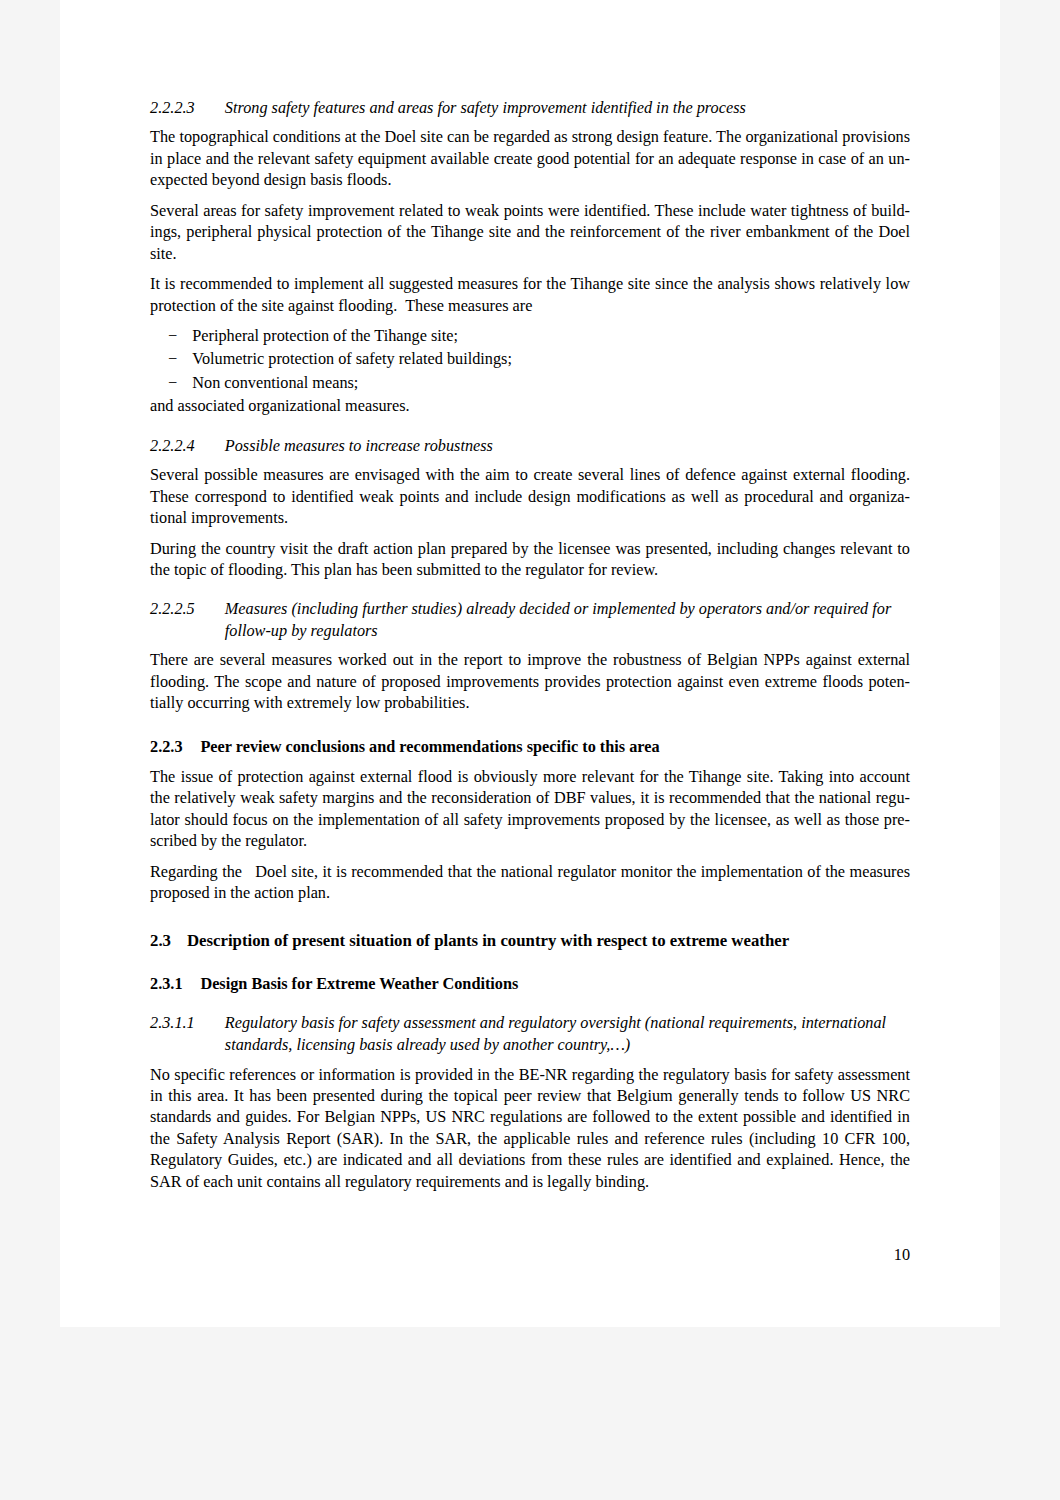2.2.2.3 Strong safety features and areas for safety improvement identified in the process
The topographical conditions at the Doel site can be regarded as strong design feature. The organizational provisions in place and the relevant safety equipment available create good potential for an adequate response in case of an unexpected beyond design basis floods.
Several areas for safety improvement related to weak points were identified. These include water tightness of buildings, peripheral physical protection of the Tihange site and the reinforcement of the river embankment of the Doel site.
It is recommended to implement all suggested measures for the Tihange site since the analysis shows relatively low protection of the site against flooding. These measures are
Peripheral protection of the Tihange site;
Volumetric protection of safety related buildings;
Non conventional means;
and associated organizational measures.
2.2.2.4 Possible measures to increase robustness
Several possible measures are envisaged with the aim to create several lines of defence against external flooding. These correspond to identified weak points and include design modifications as well as procedural and organizational improvements.
During the country visit the draft action plan prepared by the licensee was presented, including changes relevant to the topic of flooding. This plan has been submitted to the regulator for review.
2.2.2.5 Measures (including further studies) already decided or implemented by operators and/or required for follow-up by regulators
There are several measures worked out in the report to improve the robustness of Belgian NPPs against external flooding. The scope and nature of proposed improvements provides protection against even extreme floods potentially occurring with extremely low probabilities.
2.2.3 Peer review conclusions and recommendations specific to this area
The issue of protection against external flood is obviously more relevant for the Tihange site. Taking into account the relatively weak safety margins and the reconsideration of DBF values, it is recommended that the national regulator should focus on the implementation of all safety improvements proposed by the licensee, as well as those prescribed by the regulator.
Regarding the Doel site, it is recommended that the national regulator monitor the implementation of the measures proposed in the action plan.
2.3 Description of present situation of plants in country with respect to extreme weather
2.3.1 Design Basis for Extreme Weather Conditions
2.3.1.1 Regulatory basis for safety assessment and regulatory oversight (national requirements, international standards, licensing basis already used by another country,…)
No specific references or information is provided in the BE-NR regarding the regulatory basis for safety assessment in this area. It has been presented during the topical peer review that Belgium generally tends to follow US NRC standards and guides. For Belgian NPPs, US NRC regulations are followed to the extent possible and identified in the Safety Analysis Report (SAR). In the SAR, the applicable rules and reference rules (including 10 CFR 100, Regulatory Guides, etc.) are indicated and all deviations from these rules are identified and explained. Hence, the SAR of each unit contains all regulatory requirements and is legally binding.
10